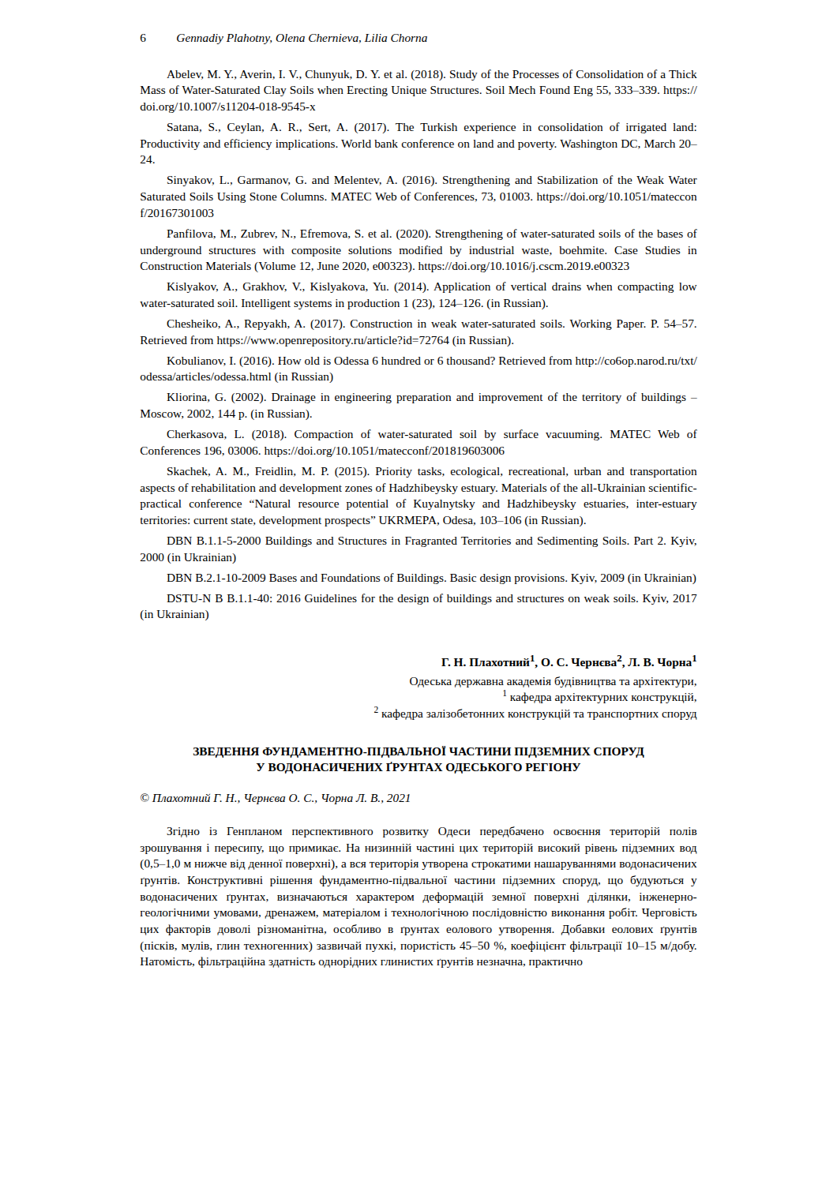6 Gennadiy Plahotny, Olena Chernieva, Lilia Chorna
Abelev, M. Y., Averin, I. V., Chunyuk, D. Y. et al. (2018). Study of the Processes of Consolidation of a Thick Mass of Water-Saturated Clay Soils when Erecting Unique Structures. Soil Mech Found Eng 55, 333–339. https://doi.org/10.1007/s11204-018-9545-x
Satana, S., Ceylan, A. R., Sert, A. (2017). The Turkish experience in consolidation of irrigated land: Productivity and efficiency implications. World bank conference on land and poverty. Washington DC, March 20–24.
Sinyakov, L., Garmanov, G. and Melentev, A. (2016). Strengthening and Stabilization of the Weak Water Saturated Soils Using Stone Columns. MATEC Web of Conferences, 73, 01003. https://doi.org/10.1051/matecconf/20167301003
Panfilova, M., Zubrev, N., Efremova, S. et al. (2020). Strengthening of water-saturated soils of the bases of underground structures with composite solutions modified by industrial waste, boehmite. Case Studies in Construction Materials (Volume 12, June 2020, e00323). https://doi.org/10.1016/j.cscm.2019.e00323
Kislyakov, A., Grakhov, V., Kislyakova, Yu. (2014). Application of vertical drains when compacting low water-saturated soil. Intelligent systems in production 1 (23), 124–126. (in Russian).
Chesheiko, A., Repyakh, A. (2017). Construction in weak water-saturated soils. Working Paper. P. 54–57. Retrieved from https://www.openrepository.ru/article?id=72764 (in Russian).
Kobulianov, I. (2016). How old is Odessa 6 hundred or 6 thousand? Retrieved from http://co6op.narod.ru/txt/odessa/articles/odessa.html (in Russian)
Kliorina, G. (2002). Drainage in engineering preparation and improvement of the territory of buildings – Moscow, 2002, 144 p. (in Russian).
Cherkasova, L. (2018). Compaction of water-saturated soil by surface vacuuming. MATEC Web of Conferences 196, 03006. https://doi.org/10.1051/matecconf/201819603006
Skachek, A. M., Freidlin, M. P. (2015). Priority tasks, ecological, recreational, urban and transportation aspects of rehabilitation and development zones of Hadzhibeysky estuary. Materials of the all-Ukrainian scientific-practical conference “Natural resource potential of Kuyalnytsky and Hadzhibeysky estuaries, inter-estuary territories: current state, development prospects” UKRMEPA, Odesa, 103–106 (in Russian).
DBN B.1.1-5-2000 Buildings and Structures in Fragranted Territories and Sedimenting Soils. Part 2. Kyiv, 2000 (in Ukrainian)
DBN B.2.1-10-2009 Bases and Foundations of Buildings. Basic design provisions. Kyiv, 2009 (in Ukrainian)
DSTU-N B B.1.1-40: 2016 Guidelines for the design of buildings and structures on weak soils. Kyiv, 2017 (in Ukrainian)
Г. Н. Плахотний1, О. С. Чернєва2, Л. В. Чорна1
Одеська державна академія будівництва та архітектури,
1 кафедра архітектурних конструкцій,
2 кафедра залізобетонних конструкцій та транспортних споруд
Зведення фундаментно-підвальної частини підземних споруд
у водонасичених ґрунтах Одеського регіону
© Плахотний Г. Н., Чернєва О. С., Чорна Л. В., 2021
Згідно із Генпланом перспективного розвитку Одеси передбачено освоєння територій полів зрошування і пересипу, що примикає. На низинній частині цих територій високий рівень підземних вод (0,5–1,0 м нижче від денної поверхні), а вся територія утворена строкатими нашаруваннями водонасичених ґрунтів. Конструктивні рішення фундаментно-підвальної частини підземних споруд, що будуються у водонасичених ґрунтах, визначаються характером деформацій земної поверхні ділянки, інженерно-геологічними умовами, дренажем, матеріалом і технологічною послідовністю виконання робіт. Черговість цих факторів доволі різноманітна, особливо в ґрунтах еолового утворення. Добавки еолових ґрунтів (пісків, мулів, глин техногенних) зазвичай пухкі, пористість 45–50 %, коефіцієнт фільтрації 10–15 м/добу. Натомість, фільтраційна здатність однорідних глинистих ґрунтів незначна, практично